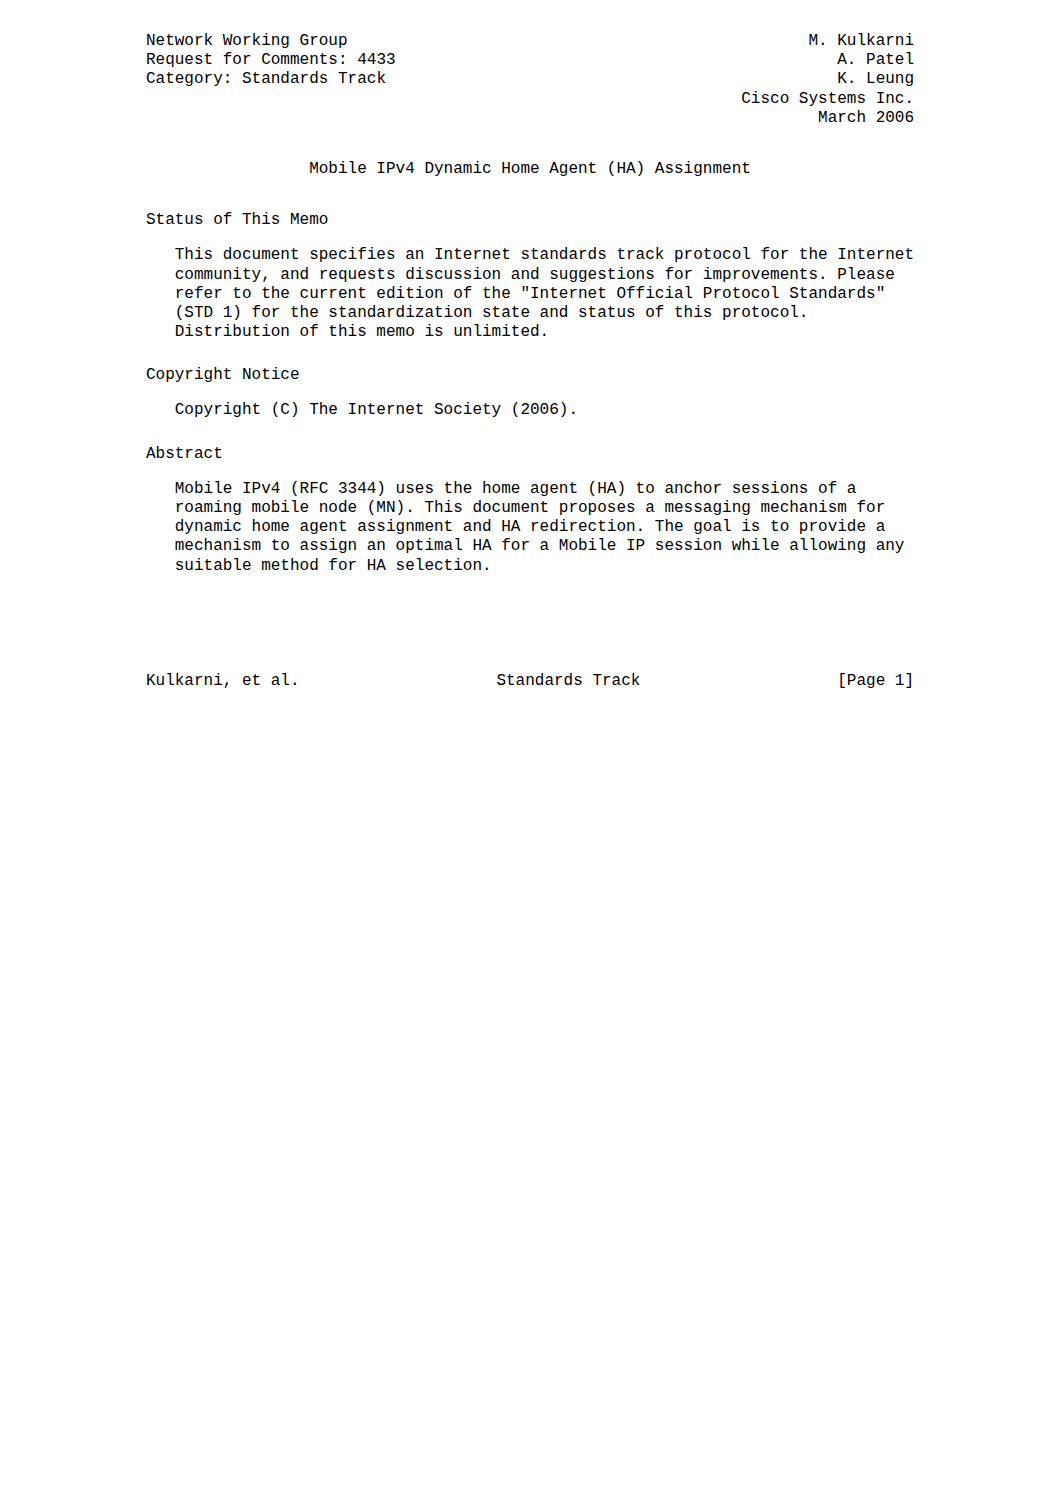Network Working Group M. Kulkarni
Request for Comments: 4433 A. Patel
Category: Standards Track K. Leung
Cisco Systems Inc.
March 2006
Mobile IPv4 Dynamic Home Agent (HA) Assignment
Status of This Memo
This document specifies an Internet standards track protocol for the Internet community, and requests discussion and suggestions for improvements. Please refer to the current edition of the "Internet Official Protocol Standards" (STD 1) for the standardization state and status of this protocol. Distribution of this memo is unlimited.
Copyright Notice
Copyright (C) The Internet Society (2006).
Abstract
Mobile IPv4 (RFC 3344) uses the home agent (HA) to anchor sessions of a roaming mobile node (MN). This document proposes a messaging mechanism for dynamic home agent assignment and HA redirection. The goal is to provide a mechanism to assign an optimal HA for a Mobile IP session while allowing any suitable method for HA selection.
Kulkarni, et al. Standards Track [Page 1]